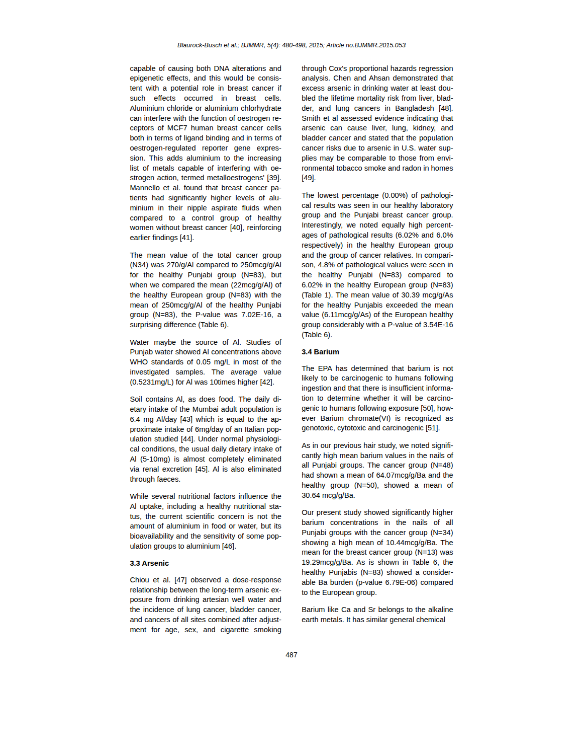Blaurock-Busch et al.; BJMMR, 5(4): 480-498, 2015; Article no.BJMMR.2015.053
capable of causing both DNA alterations and epigenetic effects, and this would be consistent with a potential role in breast cancer if such effects occurred in breast cells. Aluminium chloride or aluminium chlorhydrate can interfere with the function of oestrogen receptors of MCF7 human breast cancer cells both in terms of ligand binding and in terms of oestrogen-regulated reporter gene expression. This adds aluminium to the increasing list of metals capable of interfering with oestrogen action, termed metalloestrogens' [39]. Mannello et al. found that breast cancer patients had significantly higher levels of aluminium in their nipple aspirate fluids when compared to a control group of healthy women without breast cancer [40], reinforcing earlier findings [41].
The mean value of the total cancer group (N34) was 270/g/Al compared to 250mcg/g/Al for the healthy Punjabi group (N=83), but when we compared the mean (22mcg/g/Al) of the healthy European group (N=83) with the mean of 250mcg/g/Al of the healthy Punjabi group (N=83), the P-value was 7.02E-16, a surprising difference (Table 6).
Water maybe the source of Al. Studies of Punjab water showed Al concentrations above WHO standards of 0.05 mg/L in most of the investigated samples. The average value (0.5231mg/L) for Al was 10times higher [42].
Soil contains Al, as does food. The daily dietary intake of the Mumbai adult population is 6.4 mg Al/day [43] which is equal to the approximate intake of 6mg/day of an Italian population studied [44]. Under normal physiological conditions, the usual daily dietary intake of Al (5-10mg) is almost completely eliminated via renal excretion [45]. Al is also eliminated through faeces.
While several nutritional factors influence the Al uptake, including a healthy nutritional status, the current scientific concern is not the amount of aluminium in food or water, but its bioavailability and the sensitivity of some population groups to aluminium [46].
3.3 Arsenic
Chiou et al. [47] observed a dose-response relationship between the long-term arsenic exposure from drinking artesian well water and the incidence of lung cancer, bladder cancer, and cancers of all sites combined after adjustment for age, sex, and cigarette smoking through Cox's proportional hazards regression analysis. Chen and Ahsan demonstrated that excess arsenic in drinking water at least doubled the lifetime mortality risk from liver, bladder, and lung cancers in Bangladesh [48]. Smith et al assessed evidence indicating that arsenic can cause liver, lung, kidney, and bladder cancer and stated that the population cancer risks due to arsenic in U.S. water supplies may be comparable to those from environmental tobacco smoke and radon in homes [49].
The lowest percentage (0.00%) of pathological results was seen in our healthy laboratory group and the Punjabi breast cancer group. Interestingly, we noted equally high percentages of pathological results (6.02% and 6.0% respectively) in the healthy European group and the group of cancer relatives. In comparison, 4.8% of pathological values were seen in the healthy Punjabi (N=83) compared to 6.02% in the healthy European group (N=83) (Table 1). The mean value of 30.39 mcg/g/As for the healthy Punjabis exceeded the mean value (6.11mcg/g/As) of the European healthy group considerably with a P-value of 3.54E-16 (Table 6).
3.4 Barium
The EPA has determined that barium is not likely to be carcinogenic to humans following ingestion and that there is insufficient information to determine whether it will be carcinogenic to humans following exposure [50], however Barium chromate(VI) is recognized as genotoxic, cytotoxic and carcinogenic [51].
As in our previous hair study, we noted significantly high mean barium values in the nails of all Punjabi groups. The cancer group (N=48) had shown a mean of 64.07mcg/g/Ba and the healthy group (N=50), showed a mean of 30.64 mcg/g/Ba.
Our present study showed significantly higher barium concentrations in the nails of all Punjabi groups with the cancer group (N=34) showing a high mean of 10.44mcg/g/Ba. The mean for the breast cancer group (N=13) was 19.29mcg/g/Ba. As is shown in Table 6, the healthy Punjabis (N=83) showed a considerable Ba burden (p-value 6.79E-06) compared to the European group.
Barium like Ca and Sr belongs to the alkaline earth metals. It has similar general chemical
487